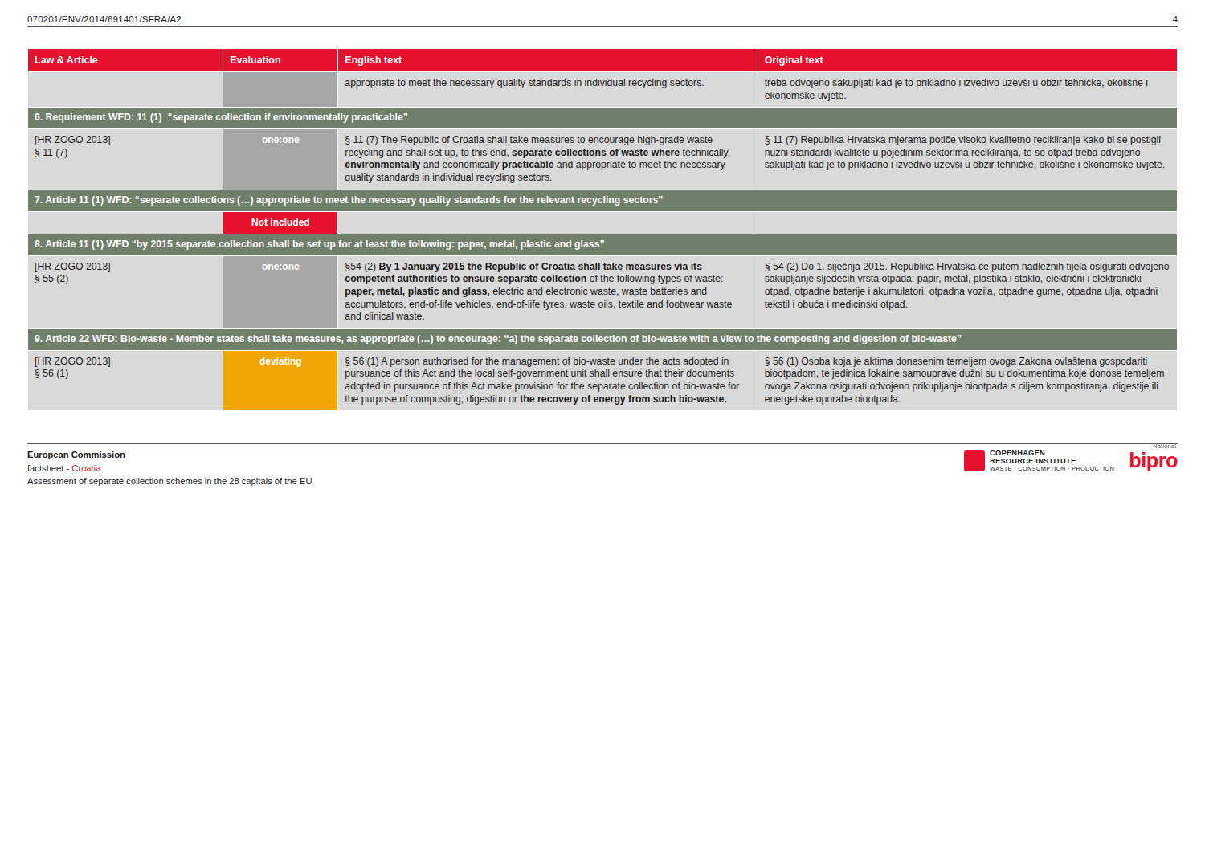070201/ENV/2014/691401/SFRA/A2
4
| Law & Article | Evaluation | English text | Original text |
| --- | --- | --- | --- |
| | | appropriate to meet the necessary quality standards in individual recycling sectors. | treba odvojeno sakupljati kad je to prikladno i izvedivo uzevši u obzir tehničke, okolišne i ekonomske uvjete. |
| 6. Requirement WFD: 11 (1) “separate collection if environmentally practicable” |
| [HR ZOGO 2013] § 11 (7) | one:one | § 11 (7) The Republic of Croatia shall take measures to encourage high-grade waste recycling and shall set up, to this end, separate collections of waste where technically, environmentally and economically practicable and appropriate to meet the necessary quality standards in individual recycling sectors. | § 11 (7) Republika Hrvatska mjerama potiče visoko kvalitetno recikliranje kako bi se postigli nužni standardi kvalitete u pojedinim sektorima recikliranja, te se otpad treba odvojeno sakupljati kad je to prikladno i izvedivo uzevši u obzir tehničke, okolišne i ekonomske uvjete. |
| 7. Article 11 (1) WFD: “separate collections (…) appropriate to meet the necessary quality standards for the relevant recycling sectors” |
| | Not included | | |
| 8. Article 11 (1) WFD “by 2015 separate collection shall be set up for at least the following: paper, metal, plastic and glass” |
| [HR ZOGO 2013] § 55 (2) | one:one | §54 (2) By 1 January 2015 the Republic of Croatia shall take measures via its competent authorities to ensure separate collection of the following types of waste: paper, metal, plastic and glass, electric and electronic waste, waste batteries and accumulators, end-of-life vehicles, end-of-life tyres, waste oils, textile and footwear waste and clinical waste. | § 54 (2) Do 1. siječnja 2015. Republika Hrvatska će putem nadležnih tijela osigurati odvojeno sakupljanje sljedećih vrsta otpada: papir, metal, plastika i staklo, električni i elektronički otpad, otpadne baterije i akumulatori, otpadna vozila, otpadne gume, otpadna ulja, otpadni tekstil i obuća i medicinski otpad. |
| 9. Article 22 WFD: Bio-waste - Member states shall take measures, as appropriate (…) to encourage: “a) the separate collection of bio-waste with a view to the composting and digestion of bio-waste” |
| [HR ZOGO 2013] § 56 (1) | deviating | § 56 (1) A person authorised for the management of bio-waste under the acts adopted in pursuance of this Act and the local self-government unit shall ensure that their documents adopted in pursuance of this Act make provision for the separate collection of bio-waste for the purpose of composting, digestion or the recovery of energy from such bio-waste. | § 56 (1) Osoba koja je aktima donesenim temeljem ovoga Zakona ovlaštena gospodariti biootpadom, te jedinica lokalne samouprave dužni su u dokumentima koje donose temeljem ovoga Zakona osigurati odvojeno prikupljanje biootpada s ciljem kompostiranja, digestije ili energetske oporabe biootpada. |
European Commission
factsheet - Croatia
Assessment of separate collection schemes in the 28 capitals of the EU
COPENHAGEN
RESOURCE INSTITUTE
WASTE · CONSUMPTION · PRODUCTION
National bipro